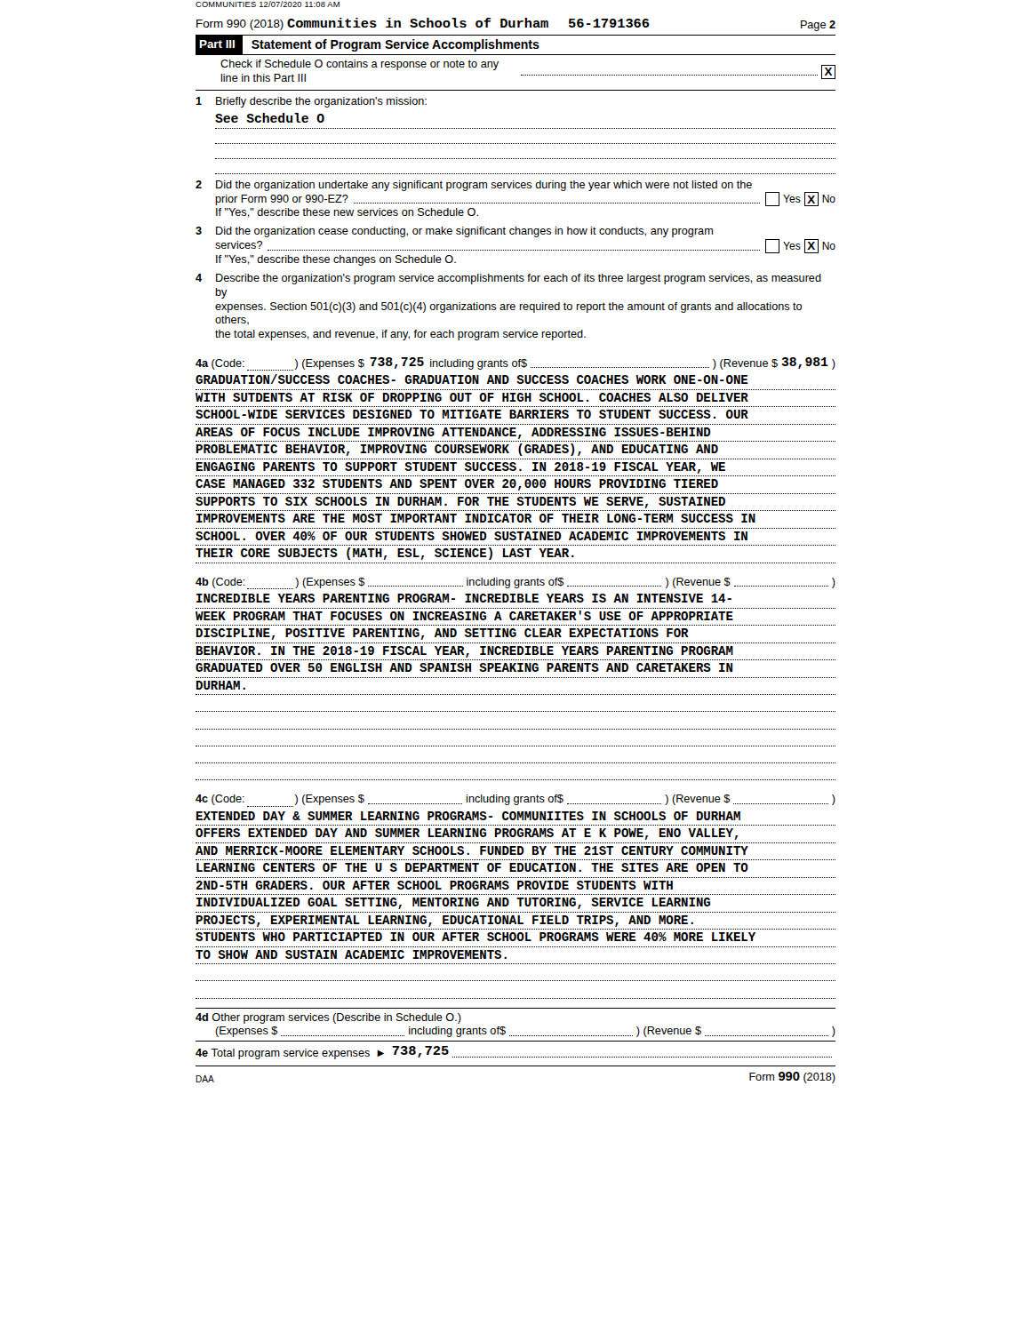COMMUNITIES 12/07/2020 11:08 AM
Form 990 (2018) Communities in Schools of Durham 56-1791366
Page 2
Part III
Statement of Program Service Accomplishments
Check if Schedule O contains a response or note to any line in this Part III
X
1 Briefly describe the organization's mission:
See Schedule O
2 Did the organization undertake any significant program services during the year which were not listed on the
prior Form 990 or 990-EZ? Yes XNo
If "Yes," describe these new services on Schedule O.
3 Did the organization cease conducting, or make significant changes in how it conducts, any program
services? Yes XNo
If "Yes," describe these changes on Schedule O.
4 Describe the organization's program service accomplishments for each of its three largest program services, as measured by
expenses. Section 501(c)(3) and 501(c)(4) organizations are required to report the amount of grants and allocations to others,
the total expenses, and revenue, if any, for each program service reported.
4a (Code: ) (Expenses $ 738,725 including grants of$ ) (Revenue $ 38,981 )
GRADUATION/SUCCESS COACHES- GRADUATION AND SUCCESS COACHES WORK ONE-ON-ONE
WITH SUTDENTS AT RISK OF DROPPING OUT OF HIGH SCHOOL. COACHES ALSO DELIVER
SCHOOL-WIDE SERVICES DESIGNED TO MITIGATE BARRIERS TO STUDENT SUCCESS. OUR
AREAS OF FOCUS INCLUDE IMPROVING ATTENDANCE, ADDRESSING ISSUES-BEHIND
PROBLEMATIC BEHAVIOR, IMPROVING COURSEWORK (GRADES), AND EDUCATING AND
ENGAGING PARENTS TO SUPPORT STUDENT SUCCESS. IN 2018-19 FISCAL YEAR, WE
CASE MANAGED 332 STUDENTS AND SPENT OVER 20,000 HOURS PROVIDING TIERED
SUPPORTS TO SIX SCHOOLS IN DURHAM. FOR THE STUDENTS WE SERVE, SUSTAINED
IMPROVEMENTS ARE THE MOST IMPORTANT INDICATOR OF THEIR LONG-TERM SUCCESS IN
SCHOOL. OVER 40% OF OUR STUDENTS SHOWED SUSTAINED ACADEMIC IMPROVEMENTS IN
THEIR CORE SUBJECTS (MATH, ESL, SCIENCE) LAST YEAR.
4b (Code: ) (Expenses $ including grants of$ ) (Revenue $ )
INCREDIBLE YEARS PARENTING PROGRAM- INCREDIBLE YEARS IS AN INTENSIVE 14-
WEEK PROGRAM THAT FOCUSES ON INCREASING A CARETAKER'S USE OF APPROPRIATE
DISCIPLINE, POSITIVE PARENTING, AND SETTING CLEAR EXPECTATIONS FOR
BEHAVIOR. IN THE 2018-19 FISCAL YEAR, INCREDIBLE YEARS PARENTING PROGRAM
GRADUATED OVER 50 ENGLISH AND SPANISH SPEAKING PARENTS AND CARETAKERS IN
DURHAM.
4c (Code: ) (Expenses $ including grants of$ ) (Revenue $ )
EXTENDED DAY & SUMMER LEARNING PROGRAMS- COMMUNIITES IN SCHOOLS OF DURHAM
OFFERS EXTENDED DAY AND SUMMER LEARNING PROGRAMS AT E K POWE, ENO VALLEY,
AND MERRICK-MOORE ELEMENTARY SCHOOLS. FUNDED BY THE 21ST CENTURY COMMUNITY
LEARNING CENTERS OF THE U S DEPARTMENT OF EDUCATION. THE SITES ARE OPEN TO
2ND-5TH GRADERS. OUR AFTER SCHOOL PROGRAMS PROVIDE STUDENTS WITH
INDIVIDUALIZED GOAL SETTING, MENTORING AND TUTORING, SERVICE LEARNING
PROJECTS, EXPERIMENTAL LEARNING, EDUCATIONAL FIELD TRIPS, AND MORE.
STUDENTS WHO PARTICIAPTED IN OUR AFTER SCHOOL PROGRAMS WERE 40% MORE LIKELY
TO SHOW AND SUSTAIN ACADEMIC IMPROVEMENTS.
4d Other program services (Describe in Schedule O.)
(Expenses $ including grants of$ ) (Revenue $ )
4e Total program service expenses ► 738,725
DAA
Form 990 (2018)